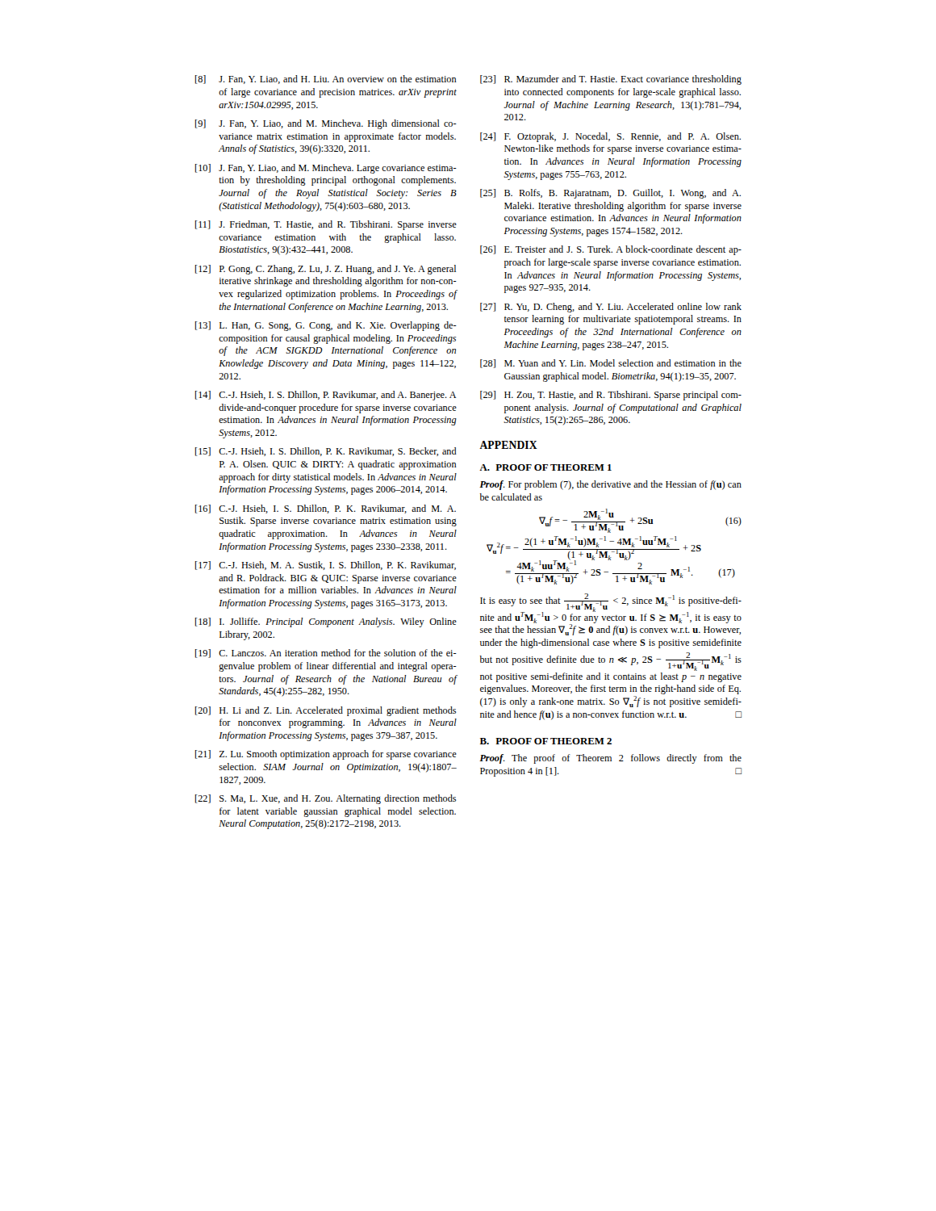[8] J. Fan, Y. Liao, and H. Liu. An overview on the estimation of large covariance and precision matrices. arXiv preprint arXiv:1504.02995, 2015.
[9] J. Fan, Y. Liao, and M. Mincheva. High dimensional covariance matrix estimation in approximate factor models. Annals of Statistics, 39(6):3320, 2011.
[10] J. Fan, Y. Liao, and M. Mincheva. Large covariance estimation by thresholding principal orthogonal complements. Journal of the Royal Statistical Society: Series B (Statistical Methodology), 75(4):603–680, 2013.
[11] J. Friedman, T. Hastie, and R. Tibshirani. Sparse inverse covariance estimation with the graphical lasso. Biostatistics, 9(3):432–441, 2008.
[12] P. Gong, C. Zhang, Z. Lu, J. Z. Huang, and J. Ye. A general iterative shrinkage and thresholding algorithm for non-convex regularized optimization problems. In Proceedings of the International Conference on Machine Learning, 2013.
[13] L. Han, G. Song, G. Cong, and K. Xie. Overlapping decomposition for causal graphical modeling. In Proceedings of the ACM SIGKDD International Conference on Knowledge Discovery and Data Mining, pages 114–122, 2012.
[14] C.-J. Hsieh, I. S. Dhillon, P. Ravikumar, and A. Banerjee. A divide-and-conquer procedure for sparse inverse covariance estimation. In Advances in Neural Information Processing Systems, 2012.
[15] C.-J. Hsieh, I. S. Dhillon, P. K. Ravikumar, S. Becker, and P. A. Olsen. QUIC & DIRTY: A quadratic approximation approach for dirty statistical models. In Advances in Neural Information Processing Systems, pages 2006–2014, 2014.
[16] C.-J. Hsieh, I. S. Dhillon, P. K. Ravikumar, and M. A. Sustik. Sparse inverse covariance matrix estimation using quadratic approximation. In Advances in Neural Information Processing Systems, pages 2330–2338, 2011.
[17] C.-J. Hsieh, M. A. Sustik, I. S. Dhillon, P. K. Ravikumar, and R. Poldrack. BIG & QUIC: Sparse inverse covariance estimation for a million variables. In Advances in Neural Information Processing Systems, pages 3165–3173, 2013.
[18] I. Jolliffe. Principal Component Analysis. Wiley Online Library, 2002.
[19] C. Lanczos. An iteration method for the solution of the eigenvalue problem of linear differential and integral operators. Journal of Research of the National Bureau of Standards, 45(4):255–282, 1950.
[20] H. Li and Z. Lin. Accelerated proximal gradient methods for nonconvex programming. In Advances in Neural Information Processing Systems, pages 379–387, 2015.
[21] Z. Lu. Smooth optimization approach for sparse covariance selection. SIAM Journal on Optimization, 19(4):1807–1827, 2009.
[22] S. Ma, L. Xue, and H. Zou. Alternating direction methods for latent variable gaussian graphical model selection. Neural Computation, 25(8):2172–2198, 2013.
[23] R. Mazumder and T. Hastie. Exact covariance thresholding into connected components for large-scale graphical lasso. Journal of Machine Learning Research, 13(1):781–794, 2012.
[24] F. Oztoprak, J. Nocedal, S. Rennie, and P. A. Olsen. Newton-like methods for sparse inverse covariance estimation. In Advances in Neural Information Processing Systems, pages 755–763, 2012.
[25] B. Rolfs, B. Rajaratnam, D. Guillot, I. Wong, and A. Maleki. Iterative thresholding algorithm for sparse inverse covariance estimation. In Advances in Neural Information Processing Systems, pages 1574–1582, 2012.
[26] E. Treister and J. S. Turek. A block-coordinate descent approach for large-scale sparse inverse covariance estimation. In Advances in Neural Information Processing Systems, pages 927–935, 2014.
[27] R. Yu, D. Cheng, and Y. Liu. Accelerated online low rank tensor learning for multivariate spatiotemporal streams. In Proceedings of the 32nd International Conference on Machine Learning, pages 238–247, 2015.
[28] M. Yuan and Y. Lin. Model selection and estimation in the Gaussian graphical model. Biometrika, 94(1):19–35, 2007.
[29] H. Zou, T. Hastie, and R. Tibshirani. Sparse principal component analysis. Journal of Computational and Graphical Statistics, 15(2):265–286, 2006.
APPENDIX
A. PROOF OF THEOREM 1
Proof. For problem (7), the derivative and the Hessian of f(u) can be calculated as
∇uf = − 2Mk−1u 1 + uTMk−1u + 2Su
(16)
∇u2f =
− 2(1 + uTMk−1u)Mk−1 − 4Mk−1uuTMk−1 (1 + ukTMk−1uk)2 + 2S
=
4Mk−1uuTMk−1 (1 + uTMk−1u)2 + 2S − 2 1 + uTMk−1u Mk−1.
(17)
It is easy to see that 21+uTMk−1u < 2, since Mk−1 is positive-definite and uTMk−1u > 0 for any vector u. If S ⪰ Mk−1, it is easy to see that the hessian ∇u2f ⪰ 0 and f(u) is convex w.r.t. u. However, under the high-dimensional case where S is positive semidefinite but not positive definite due to n ≪ p, 2S − 21+uTMk−1u Mk−1 is not positive semi-definite and it contains at least p − n negative eigenvalues. Moreover, the first term in the right-hand side of Eq. (17) is only a rank-one matrix. So ∇u2f is not positive semidefinite and hence f(u) is a non-convex function w.r.t. u. □
B. PROOF OF THEOREM 2
Proof. The proof of Theorem 2 follows directly from the Proposition 4 in [1]. □